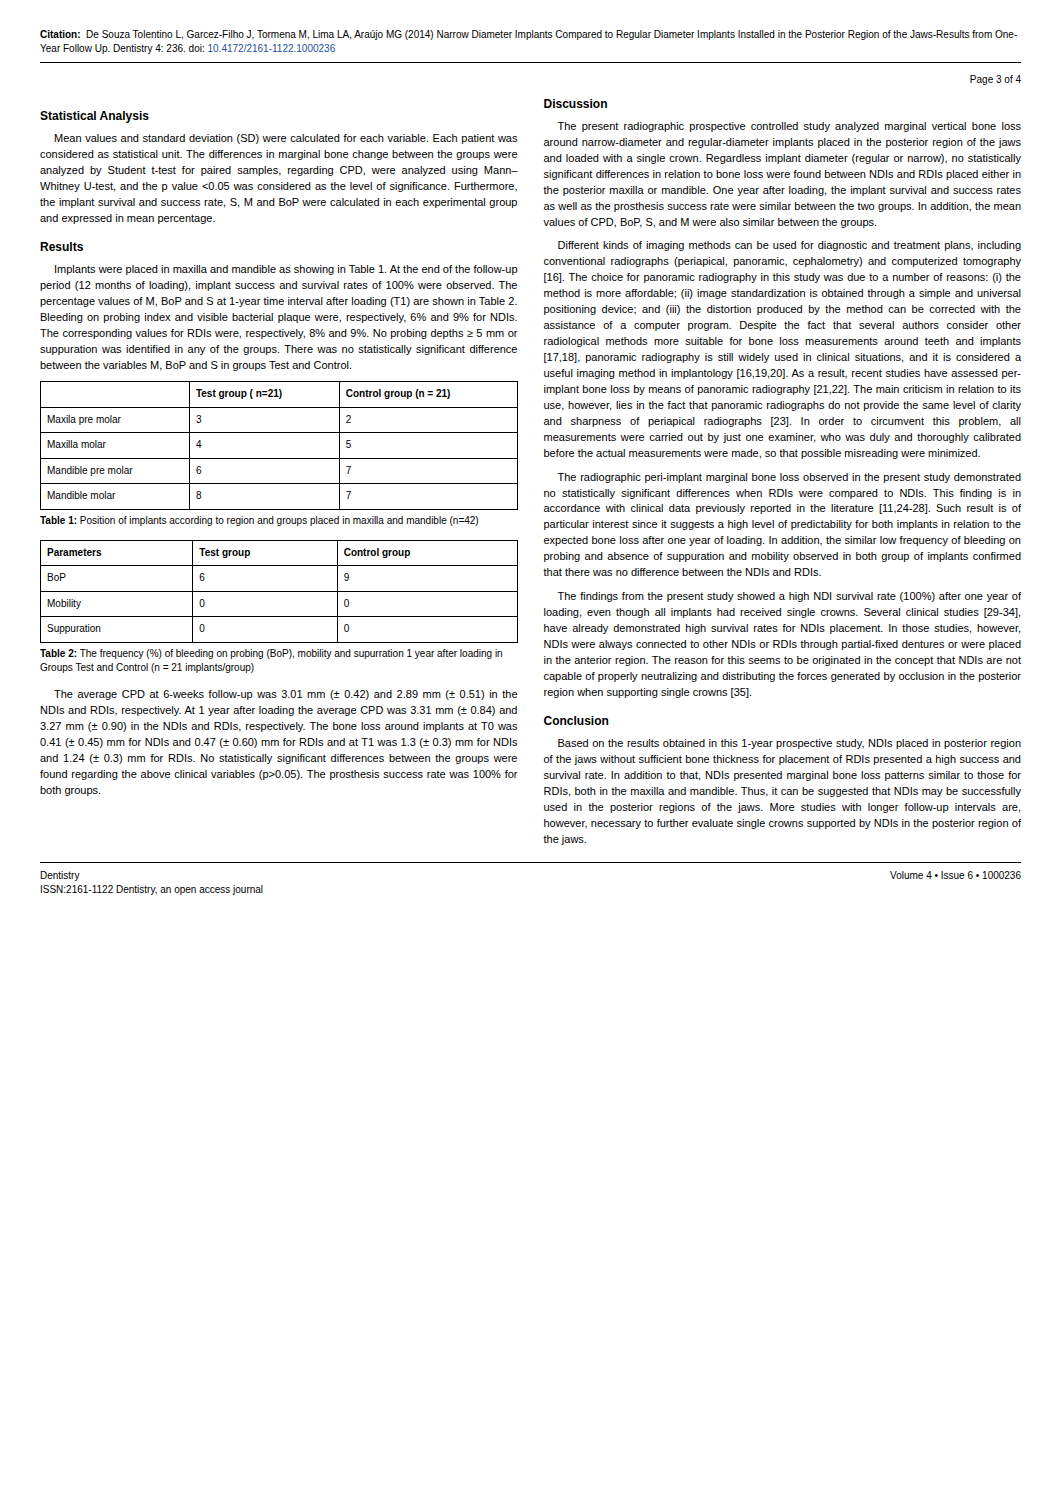Citation: De Souza Tolentino L, Garcez-Filho J, Tormena M, Lima LA, Araújo MG (2014) Narrow Diameter Implants Compared to Regular Diameter Implants Installed in the Posterior Region of the Jaws-Results from One-Year Follow Up. Dentistry 4: 236. doi: 10.4172/2161-1122.1000236
Page 3 of 4
Statistical Analysis
Mean values and standard deviation (SD) were calculated for each variable. Each patient was considered as statistical unit. The differences in marginal bone change between the groups were analyzed by Student t-test for paired samples, regarding CPD, were analyzed using Mann–Whitney U-test, and the p value <0.05 was considered as the level of significance. Furthermore, the implant survival and success rate, S, M and BoP were calculated in each experimental group and expressed in mean percentage.
Results
Implants were placed in maxilla and mandible as showing in Table 1. At the end of the follow-up period (12 months of loading), implant success and survival rates of 100% were observed. The percentage values of M, BoP and S at 1-year time interval after loading (T1) are shown in Table 2. Bleeding on probing index and visible bacterial plaque were, respectively, 6% and 9% for NDIs. The corresponding values for RDIs were, respectively, 8% and 9%. No probing depths ≥ 5 mm or suppuration was identified in any of the groups. There was no statistically significant difference between the variables M, BoP and S in groups Test and Control.
| | Test group ( n=21) | Control group (n = 21) |
| --- | --- | --- |
| Maxila pre molar | 3 | 2 |
| Maxilla molar | 4 | 5 |
| Mandible pre molar | 6 | 7 |
| Mandible molar | 8 | 7 |
Table 1: Position of implants according to region and groups placed in maxilla and mandible (n=42)
| Parameters | Test group | Control group |
| --- | --- | --- |
| BoP | 6 | 9 |
| Mobility | 0 | 0 |
| Suppuration | 0 | 0 |
Table 2: The frequency (%) of bleeding on probing (BoP), mobility and supurration 1 year after loading in Groups Test and Control (n = 21 implants/group)
The average CPD at 6-weeks follow-up was 3.01 mm (± 0.42) and 2.89 mm (± 0.51) in the NDIs and RDIs, respectively. At 1 year after loading the average CPD was 3.31 mm (± 0.84) and 3.27 mm (± 0.90) in the NDIs and RDIs, respectively. The bone loss around implants at T0 was 0.41 (± 0.45) mm for NDIs and 0.47 (± 0.60) mm for RDIs and at T1 was 1.3 (± 0.3) mm for NDIs and 1.24 (± 0.3) mm for RDIs. No statistically significant differences between the groups were found regarding the above clinical variables (p>0.05). The prosthesis success rate was 100% for both groups.
Discussion
The present radiographic prospective controlled study analyzed marginal vertical bone loss around narrow-diameter and regular-diameter implants placed in the posterior region of the jaws and loaded with a single crown. Regardless implant diameter (regular or narrow), no statistically significant differences in relation to bone loss were found between NDIs and RDIs placed either in the posterior maxilla or mandible. One year after loading, the implant survival and success rates as well as the prosthesis success rate were similar between the two groups. In addition, the mean values of CPD, BoP, S, and M were also similar between the groups.
Different kinds of imaging methods can be used for diagnostic and treatment plans, including conventional radiographs (periapical, panoramic, cephalometry) and computerized tomography [16]. The choice for panoramic radiography in this study was due to a number of reasons: (i) the method is more affordable; (ii) image standardization is obtained through a simple and universal positioning device; and (iii) the distortion produced by the method can be corrected with the assistance of a computer program. Despite the fact that several authors consider other radiological methods more suitable for bone loss measurements around teeth and implants [17,18], panoramic radiography is still widely used in clinical situations, and it is considered a useful imaging method in implantology [16,19,20]. As a result, recent studies have assessed per-implant bone loss by means of panoramic radiography [21,22]. The main criticism in relation to its use, however, lies in the fact that panoramic radiographs do not provide the same level of clarity and sharpness of periapical radiographs [23]. In order to circumvent this problem, all measurements were carried out by just one examiner, who was duly and thoroughly calibrated before the actual measurements were made, so that possible misreading were minimized.
The radiographic peri-implant marginal bone loss observed in the present study demonstrated no statistically significant differences when RDIs were compared to NDIs. This finding is in accordance with clinical data previously reported in the literature [11,24-28]. Such result is of particular interest since it suggests a high level of predictability for both implants in relation to the expected bone loss after one year of loading. In addition, the similar low frequency of bleeding on probing and absence of suppuration and mobility observed in both group of implants confirmed that there was no difference between the NDIs and RDIs.
The findings from the present study showed a high NDI survival rate (100%) after one year of loading, even though all implants had received single crowns. Several clinical studies [29-34], have already demonstrated high survival rates for NDIs placement. In those studies, however, NDIs were always connected to other NDIs or RDIs through partial-fixed dentures or were placed in the anterior region. The reason for this seems to be originated in the concept that NDIs are not capable of properly neutralizing and distributing the forces generated by occlusion in the posterior region when supporting single crowns [35].
Conclusion
Based on the results obtained in this 1-year prospective study, NDIs placed in posterior region of the jaws without sufficient bone thickness for placement of RDIs presented a high success and survival rate. In addition to that, NDIs presented marginal bone loss patterns similar to those for RDIs, both in the maxilla and mandible. Thus, it can be suggested that NDIs may be successfully used in the posterior regions of the jaws. More studies with longer follow-up intervals are, however, necessary to further evaluate single crowns supported by NDIs in the posterior region of the jaws.
Dentistry
ISSN:2161-1122 Dentistry, an open access journal
Volume 4 • Issue 6 • 1000236